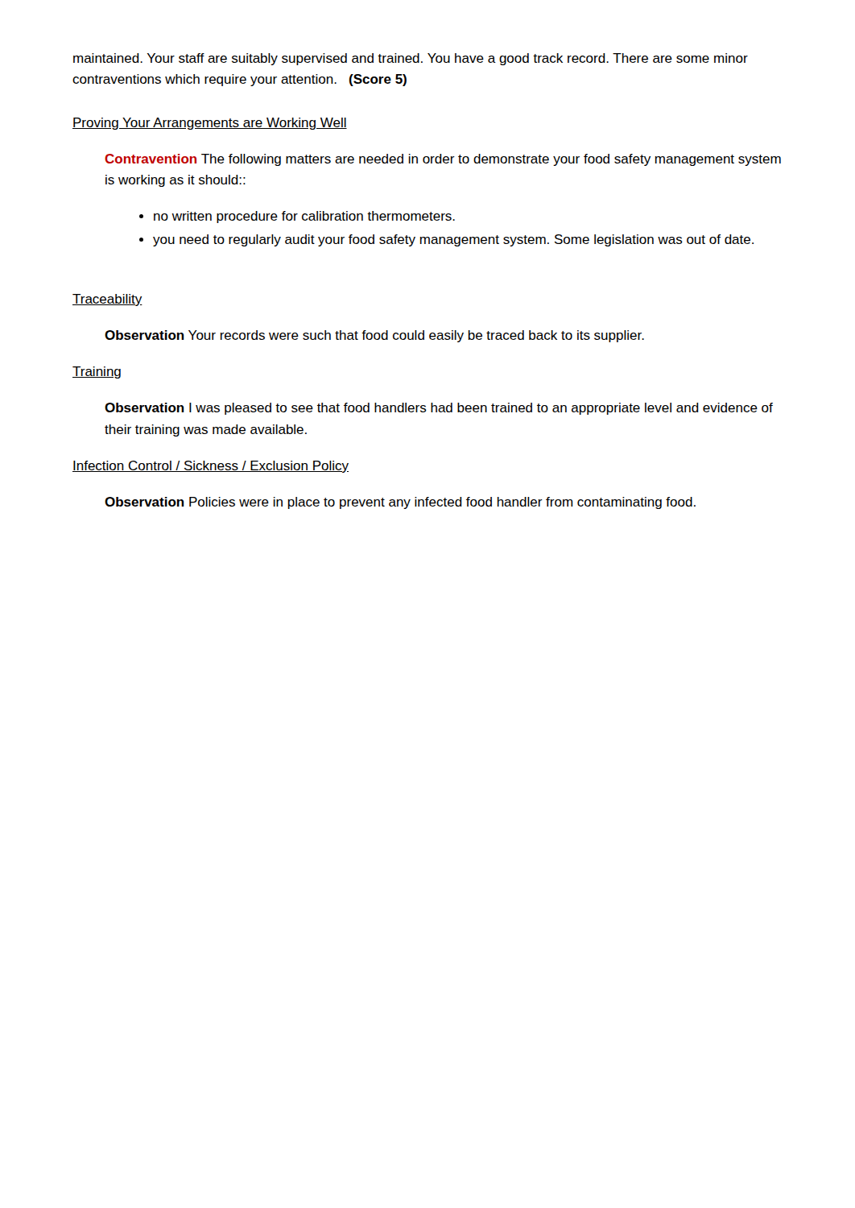maintained. Your staff are suitably supervised and trained. You have a good track record. There are some minor contraventions which require your attention. (Score 5)
Proving Your Arrangements are Working Well
Contravention The following matters are needed in order to demonstrate your food safety management system is working as it should::
no written procedure for calibration thermometers.
you need to regularly audit your food safety management system. Some legislation was out of date.
Traceability
Observation Your records were such that food could easily be traced back to its supplier.
Training
Observation I was pleased to see that food handlers had been trained to an appropriate level and evidence of their training was made available.
Infection Control / Sickness / Exclusion Policy
Observation Policies were in place to prevent any infected food handler from contaminating food.